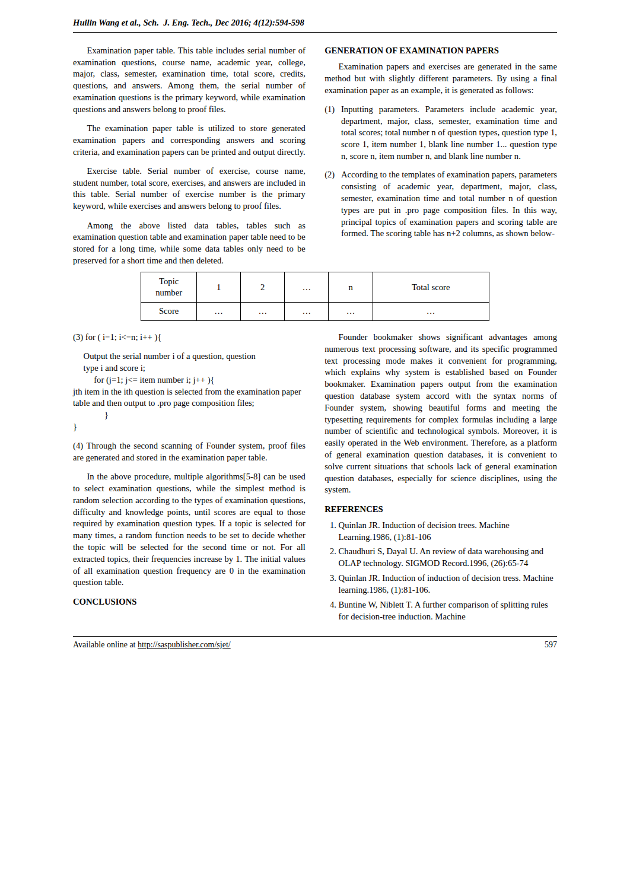Huilin Wang et al., Sch. J. Eng. Tech., Dec 2016; 4(12):594-598
Examination paper table. This table includes serial number of examination questions, course name, academic year, college, major, class, semester, examination time, total score, credits, questions, and answers. Among them, the serial number of examination questions is the primary keyword, while examination questions and answers belong to proof files.
The examination paper table is utilized to store generated examination papers and corresponding answers and scoring criteria, and examination papers can be printed and output directly.
Exercise table. Serial number of exercise, course name, student number, total score, exercises, and answers are included in this table. Serial number of exercise number is the primary keyword, while exercises and answers belong to proof files.
Among the above listed data tables, tables such as examination question table and examination paper table need to be stored for a long time, while some data tables only need to be preserved for a short time and then deleted.
Generation of Examination Papers
Examination papers and exercises are generated in the same method but with slightly different parameters. By using a final examination paper as an example, it is generated as follows:
Inputting parameters. Parameters include academic year, department, major, class, semester, examination time and total scores; total number n of question types, question type 1, score 1, item number 1, blank line number 1... question type n, score n, item number n, and blank line number n.
According to the templates of examination papers, parameters consisting of academic year, department, major, class, semester, examination time and total number n of question types are put in .pro page composition files. In this way, principal topics of examination papers and scoring table are formed. The scoring table has n+2 columns, as shown below-
| Topic number | 1 | 2 | … | n | Total score |
| Score | … | … | … | … | … |
(3) for ( i=1; i<=n; i++ ){
Output the serial number i of a question, question type i and score i; for (j=1; j<= item number i; j++ ){ jth item in the ith question is selected from the examination paper table and then output to .pro page composition files; } }
(4) Through the second scanning of Founder system, proof files are generated and stored in the examination paper table.
In the above procedure, multiple algorithms[5-8] can be used to select examination questions, while the simplest method is random selection according to the types of examination questions, difficulty and knowledge points, until scores are equal to those required by examination question types. If a topic is selected for many times, a random function needs to be set to decide whether the topic will be selected for the second time or not. For all extracted topics, their frequencies increase by 1. The initial values of all examination question frequency are 0 in the examination question table.
Conclusions
Founder bookmaker shows significant advantages among numerous text processing software, and its specific programmed text processing mode makes it convenient for programming, which explains why system is established based on Founder bookmaker. Examination papers output from the examination question database system accord with the syntax norms of Founder system, showing beautiful forms and meeting the typesetting requirements for complex formulas including a large number of scientific and technological symbols. Moreover, it is easily operated in the Web environment. Therefore, as a platform of general examination question databases, it is convenient to solve current situations that schools lack of general examination question databases, especially for science disciplines, using the system.
References
Quinlan JR. Induction of decision trees. Machine Learning.1986, (1):81-106
Chaudhuri S, Dayal U. An review of data warehousing and OLAP technology. SIGMOD Record.1996, (26):65-74
Quinlan JR. Induction of induction of decision tress. Machine learning.1986, (1):81-106.
Buntine W, Niblett T. A further comparison of splitting rules for decision-tree induction. Machine
Available online at http://saspublisher.com/sjet/ 597